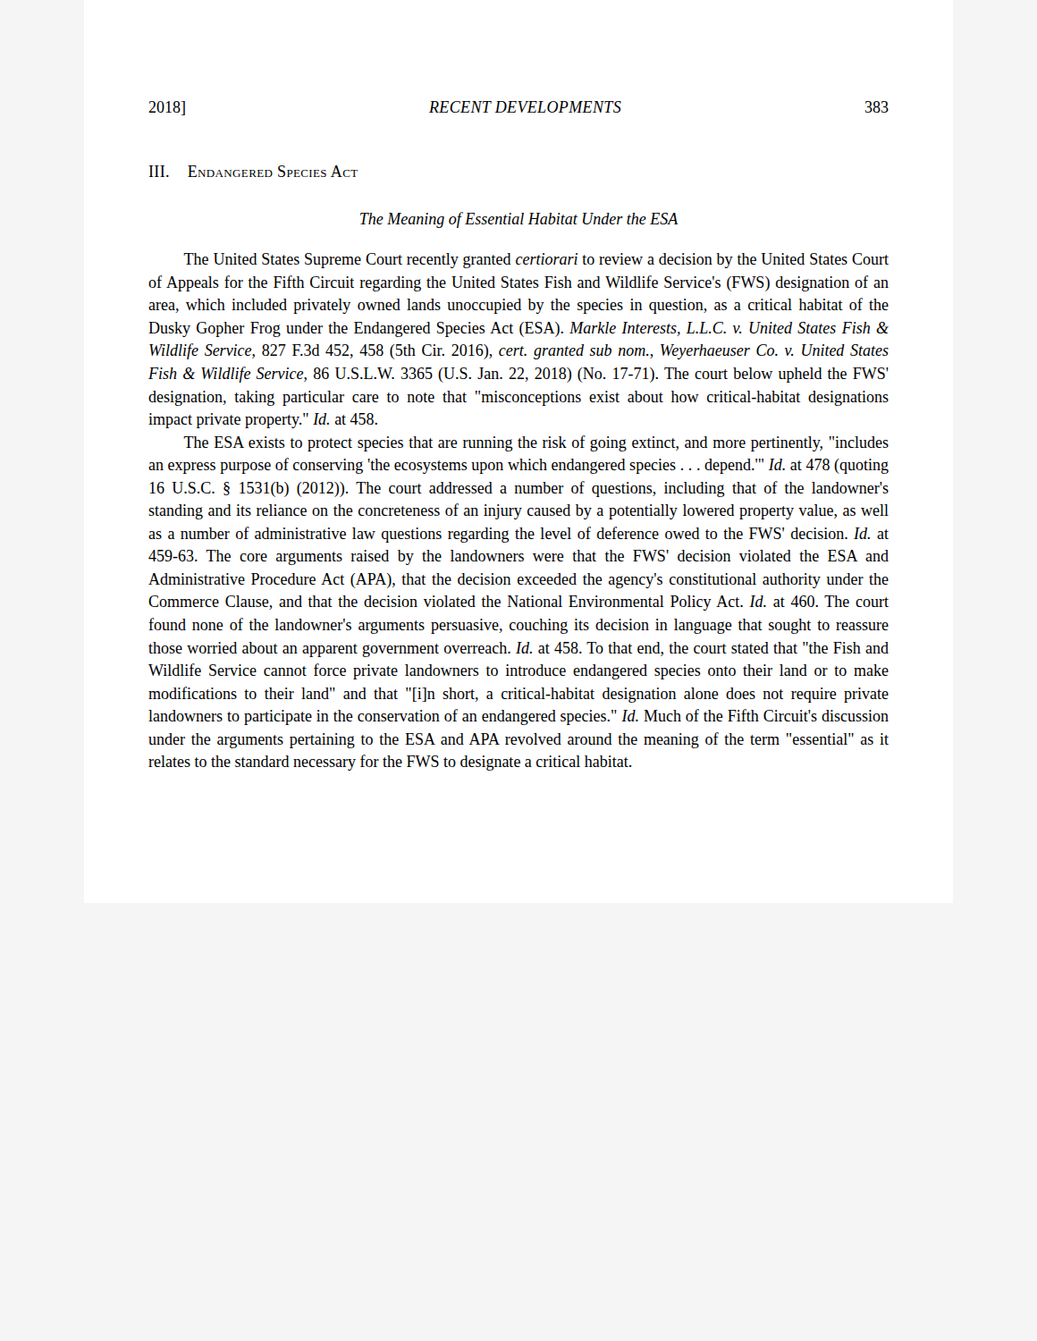2018] RECENT DEVELOPMENTS 383
III. Endangered Species Act
The Meaning of Essential Habitat Under the ESA
The United States Supreme Court recently granted certiorari to review a decision by the United States Court of Appeals for the Fifth Circuit regarding the United States Fish and Wildlife Service's (FWS) designation of an area, which included privately owned lands unoccupied by the species in question, as a critical habitat of the Dusky Gopher Frog under the Endangered Species Act (ESA). Markle Interests, L.L.C. v. United States Fish & Wildlife Service, 827 F.3d 452, 458 (5th Cir. 2016), cert. granted sub nom., Weyerhaeuser Co. v. United States Fish & Wildlife Service, 86 U.S.L.W. 3365 (U.S. Jan. 22, 2018) (No. 17-71). The court below upheld the FWS' designation, taking particular care to note that "misconceptions exist about how critical-habitat designations impact private property." Id. at 458.
The ESA exists to protect species that are running the risk of going extinct, and more pertinently, "includes an express purpose of conserving 'the ecosystems upon which endangered species . . . depend.'" Id. at 478 (quoting 16 U.S.C. § 1531(b) (2012)). The court addressed a number of questions, including that of the landowner's standing and its reliance on the concreteness of an injury caused by a potentially lowered property value, as well as a number of administrative law questions regarding the level of deference owed to the FWS' decision. Id. at 459-63. The core arguments raised by the landowners were that the FWS' decision violated the ESA and Administrative Procedure Act (APA), that the decision exceeded the agency's constitutional authority under the Commerce Clause, and that the decision violated the National Environmental Policy Act. Id. at 460. The court found none of the landowner's arguments persuasive, couching its decision in language that sought to reassure those worried about an apparent government overreach. Id. at 458. To that end, the court stated that "the Fish and Wildlife Service cannot force private landowners to introduce endangered species onto their land or to make modifications to their land" and that "[i]n short, a critical-habitat designation alone does not require private landowners to participate in the conservation of an endangered species." Id. Much of the Fifth Circuit's discussion under the arguments pertaining to the ESA and APA revolved around the meaning of the term "essential" as it relates to the standard necessary for the FWS to designate a critical habitat.